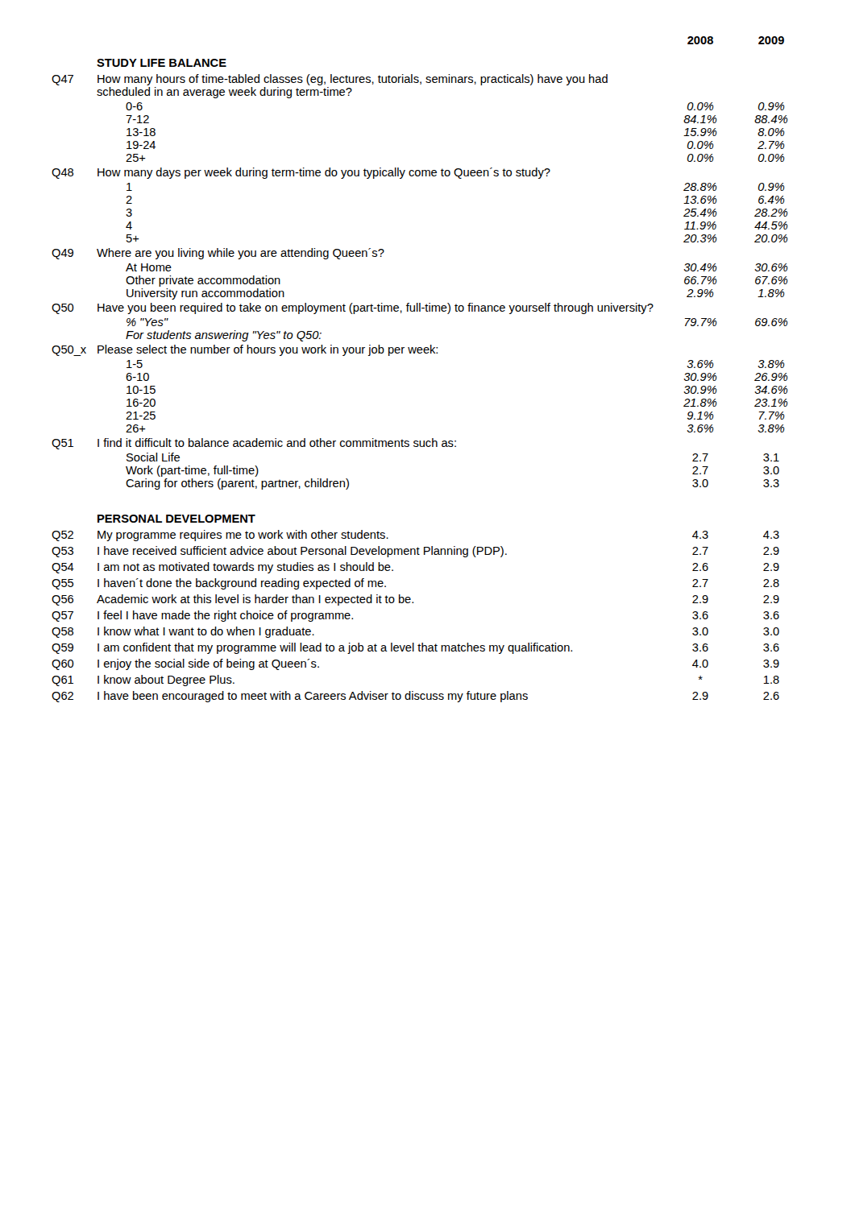| | | 2008 | 2009 |
| | STUDY LIFE BALANCE | | |
| Q47 | How many hours of time-tabled classes (eg, lectures, tutorials, seminars, practicals) have you had scheduled in an average week during term-time? | | |
| | 0-6 | 0.0% | 0.9% |
| | 7-12 | 84.1% | 88.4% |
| | 13-18 | 15.9% | 8.0% |
| | 19-24 | 0.0% | 2.7% |
| | 25+ | 0.0% | 0.0% |
| Q48 | How many days per week during term-time do you typically come to Queen´s to study? | | |
| | 1 | 28.8% | 0.9% |
| | 2 | 13.6% | 6.4% |
| | 3 | 25.4% | 28.2% |
| | 4 | 11.9% | 44.5% |
| | 5+ | 20.3% | 20.0% |
| Q49 | Where are you living while you are attending Queen´s? | | |
| | At Home | 30.4% | 30.6% |
| | Other private accommodation | 66.7% | 67.6% |
| | University run accommodation | 2.9% | 1.8% |
| Q50 | Have you been required to take on employment (part-time, full-time) to finance yourself through university? | | |
| | % "Yes" | 79.7% | 69.6% |
| | For students answering "Yes" to Q50: | | |
| Q50_x | Please select the number of hours you work in your job per week: | | |
| | 1-5 | 3.6% | 3.8% |
| | 6-10 | 30.9% | 26.9% |
| | 10-15 | 30.9% | 34.6% |
| | 16-20 | 21.8% | 23.1% |
| | 21-25 | 9.1% | 7.7% |
| | 26+ | 3.6% | 3.8% |
| Q51 | I find it difficult to balance academic and other commitments such as: | | |
| | Social Life | 2.7 | 3.1 |
| | Work (part-time, full-time) | 2.7 | 3.0 |
| | Caring for others (parent, partner, children) | 3.0 | 3.3 |
| | PERSONAL DEVELOPMENT | | |
| Q52 | My programme requires me to work with other students. | 4.3 | 4.3 |
| Q53 | I have received sufficient advice about Personal Development Planning (PDP). | 2.7 | 2.9 |
| Q54 | I am not as motivated towards my studies as I should be. | 2.6 | 2.9 |
| Q55 | I haven´t done the background reading expected of me. | 2.7 | 2.8 |
| Q56 | Academic work at this level is harder than I expected it to be. | 2.9 | 2.9 |
| Q57 | I feel I have made the right choice of programme. | 3.6 | 3.6 |
| Q58 | I know what I want to do when I graduate. | 3.0 | 3.0 |
| Q59 | I am confident that my programme will lead to a job at a level that matches my qualification. | 3.6 | 3.6 |
| Q60 | I enjoy the social side of being at Queen´s. | 4.0 | 3.9 |
| Q61 | I know about Degree Plus. | * | 1.8 |
| Q62 | I have been encouraged to meet with a Careers Adviser to discuss my future plans | 2.9 | 2.6 |